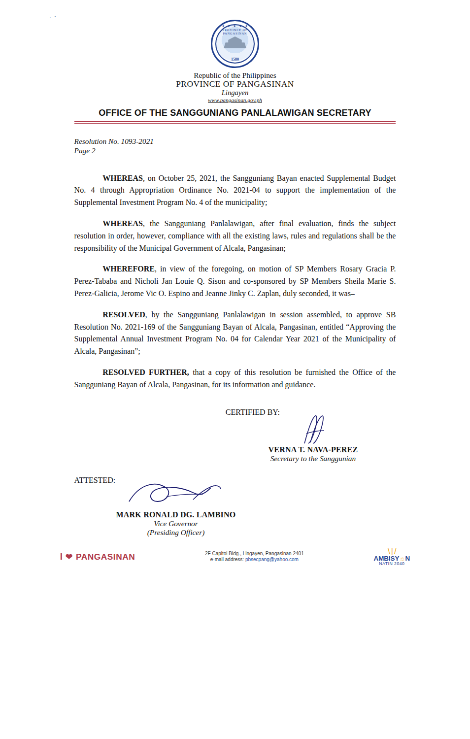· ·
★ ★ ★ ★ ★
PROVINCE OF PANGASINAN
1580
Republic of the Philippines
PROVINCE OF PANGASINAN
Lingayen
www.pangasinan.gov.ph
OFFICE OF THE SANGGUNIANG PANLALAWIGAN SECRETARY
Resolution No. 1093-2021
Page 2
WHEREAS, on October 25, 2021, the Sangguniang Bayan enacted Supplemental Budget No. 4 through Appropriation Ordinance No. 2021-04 to support the implementation of the Supplemental Investment Program No. 4 of the municipality;
WHEREAS, the Sangguniang Panlalawigan, after final evaluation, finds the subject resolution in order, however, compliance with all the existing laws, rules and regulations shall be the responsibility of the Municipal Government of Alcala, Pangasinan;
WHEREFORE, in view of the foregoing, on motion of SP Members Rosary Gracia P. Perez-Tababa and Nicholi Jan Louie Q. Sison and co-sponsored by SP Members Sheila Marie S. Perez-Galicia, Jerome Vic O. Espino and Jeanne Jinky C. Zaplan, duly seconded, it was–
RESOLVED, by the Sangguniang Panlalawigan in session assembled, to approve SB Resolution No. 2021-169 of the Sangguniang Bayan of Alcala, Pangasinan, entitled “Approving the Supplemental Annual Investment Program No. 04 for Calendar Year 2021 of the Municipality of Alcala, Pangasinan”;
RESOLVED FURTHER, that a copy of this resolution be furnished the Office of the Sangguniang Bayan of Alcala, Pangasinan, for its information and guidance.
CERTIFIED BY:
VERNA T. NAVA-PEREZ
Secretary to the Sanggunian
ATTESTED:
MARK RONALD DG. LAMBINO
Vice Governor
(Presiding Officer)
I ❤ PANGASINAN
2F Capitol Bldg., Lingayen, Pangasinan 2401
e-mail address: pbsecpang@yahoo.com
\ | /
AMBISY☼N
NATIN 2040